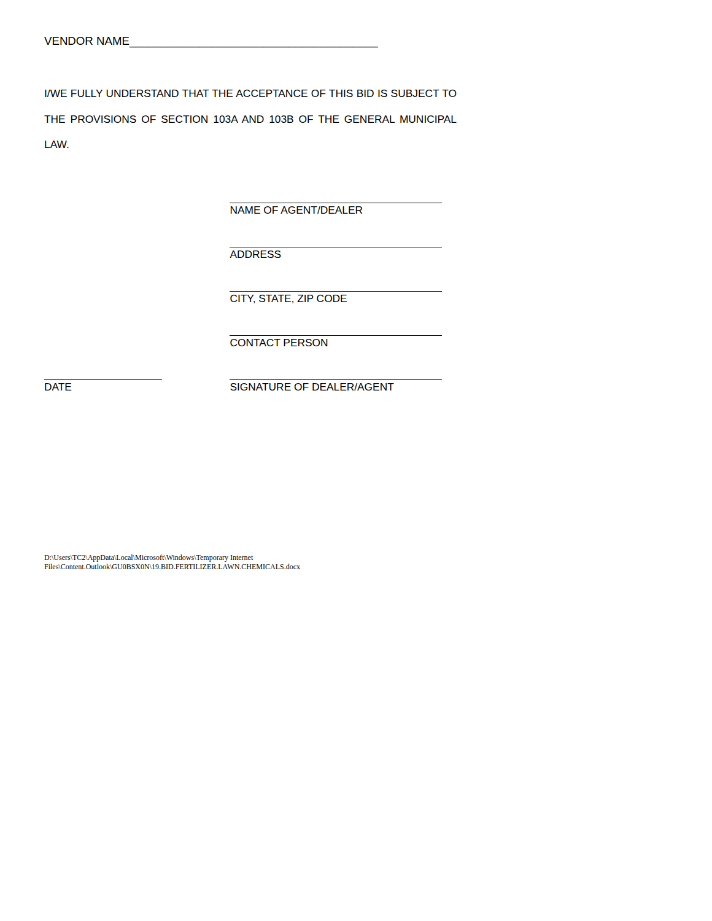VENDOR NAME_______________________________________
I/WE FULLY UNDERSTAND THAT THE ACCEPTANCE OF THIS BID IS SUBJECT TO THE PROVISIONS OF SECTION 103A AND 103B OF THE GENERAL MUNICIPAL LAW.
NAME OF AGENT/DEALER
ADDRESS
CITY, STATE, ZIP CODE
CONTACT PERSON
DATE
SIGNATURE OF DEALER/AGENT
D:\Users\TC2\AppData\Local\Microsoft\Windows\Temporary Internet
Files\Content.Outlook\GU0BSX0N\19.BID.FERTILIZER.LAWN.CHEMICALS.docx